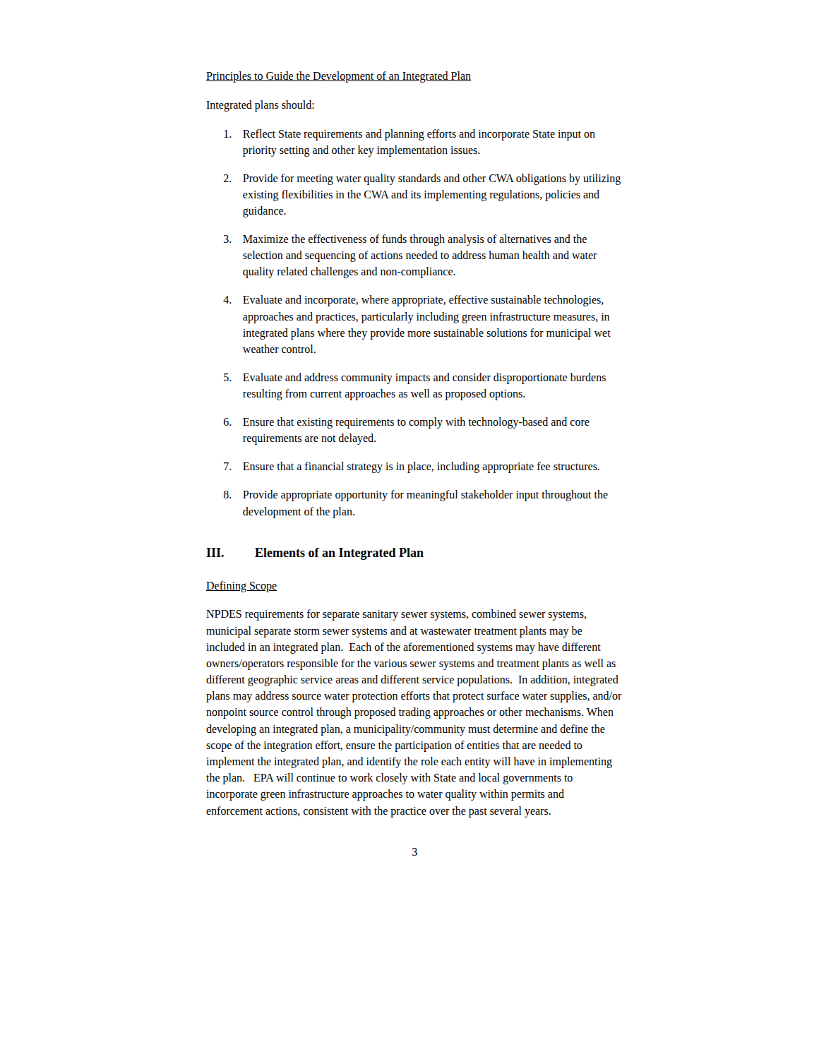Principles to Guide the Development of an Integrated Plan
Integrated plans should:
Reflect State requirements and planning efforts and incorporate State input on priority setting and other key implementation issues.
Provide for meeting water quality standards and other CWA obligations by utilizing existing flexibilities in the CWA and its implementing regulations, policies and guidance.
Maximize the effectiveness of funds through analysis of alternatives and the selection and sequencing of actions needed to address human health and water quality related challenges and non-compliance.
Evaluate and incorporate, where appropriate, effective sustainable technologies, approaches and practices, particularly including green infrastructure measures, in integrated plans where they provide more sustainable solutions for municipal wet weather control.
Evaluate and address community impacts and consider disproportionate burdens resulting from current approaches as well as proposed options.
Ensure that existing requirements to comply with technology-based and core requirements are not delayed.
Ensure that a financial strategy is in place, including appropriate fee structures.
Provide appropriate opportunity for meaningful stakeholder input throughout the development of the plan.
III. Elements of an Integrated Plan
Defining Scope
NPDES requirements for separate sanitary sewer systems, combined sewer systems, municipal separate storm sewer systems and at wastewater treatment plants may be included in an integrated plan. Each of the aforementioned systems may have different owners/operators responsible for the various sewer systems and treatment plants as well as different geographic service areas and different service populations. In addition, integrated plans may address source water protection efforts that protect surface water supplies, and/or nonpoint source control through proposed trading approaches or other mechanisms. When developing an integrated plan, a municipality/community must determine and define the scope of the integration effort, ensure the participation of entities that are needed to implement the integrated plan, and identify the role each entity will have in implementing the plan. EPA will continue to work closely with State and local governments to incorporate green infrastructure approaches to water quality within permits and enforcement actions, consistent with the practice over the past several years.
3